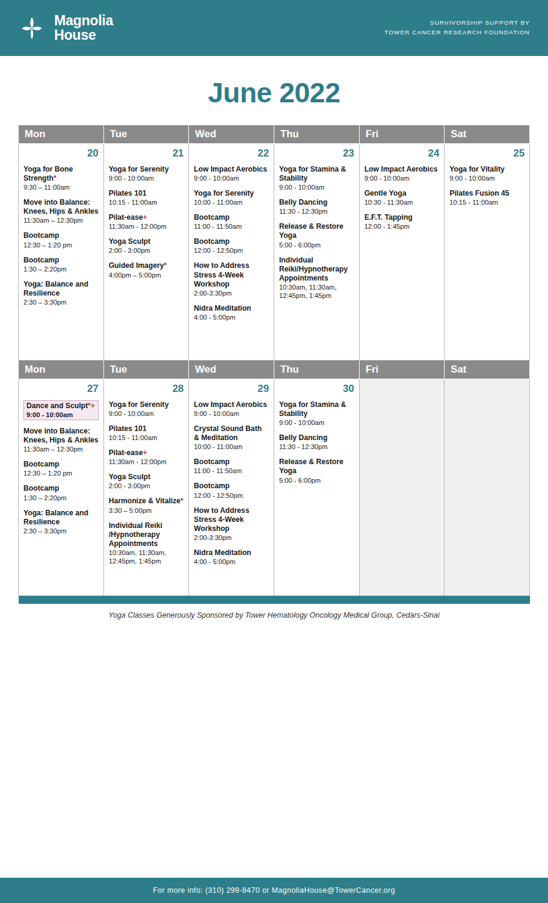Magnolia
House
Survivorship Support by
Tower Cancer Research Foundation
June 2022
| Mon | Tue | Wed | Thu | Fri | Sat |
| --- | --- | --- | --- | --- | --- |
| 20 Yoga for Bone Strength * 9:30 – 11:00am Move into Balance: Knees, Hips & Ankles 11:30am – 12:30pm Bootcamp 12:30 – 1:20 pm Bootcamp 1:30 – 2:20pm Yoga: Balance and Resilience 2:30 – 3:30pm | 21 Yoga for Serenity 9:00 - 10:00am Pilates 101 10:15 - 11:00am Pilat-ease + 11:30am - 12:00pm Yoga Sculpt 2:00 - 3:00pm Guided Imagery * 4:00pm – 5:00pm | 22 Low Impact Aerobics 9:00 - 10:00am Yoga for Serenity 10:00 - 11:00am Bootcamp 11:00 - 11:50am Bootcamp 12:00 - 12:50pm How to Address Stress 4-Week Workshop 2:00-3:30pm Nidra Meditation 4:00 - 5:00pm | 23 Yoga for Stamina & Stability 9:00 - 10:00am Belly Dancing 11:30 - 12:30pm Release & Restore Yoga 5:00 - 6:00pm Individual Reiki/Hypnotherapy Appointments 10:30am, 11:30am, 12:45pm, 1:45pm | 24 Low Impact Aerobics 9:00 - 10:00am Gentle Yoga 10:30 - 11:30am E.F.T. Tapping 12:00 - 1:45pm | 25 Yoga for Vitality 9:00 - 10:00am Pilates Fusion 45 10:15 - 11:00am |
| Mon | Tue | Wed | Thu | Fri | Sat |
| 27 Dance and Sculpt * + 9:00 - 10:00am Move into Balance: Knees, Hips & Ankles 11:30am – 12:30pm Bootcamp 12:30 – 1:20 pm Bootcamp 1:30 – 2:20pm Yoga: Balance and Resilience 2:30 – 3:30pm | 28 Yoga for Serenity 9:00 - 10:00am Pilates 101 10:15 - 11:00am Pilat-ease + 11:30am - 12:00pm Yoga Sculpt 2:00 - 3:00pm Harmonize & Vitalize * 3:30 – 5:00pm Individual Reiki /Hypnotherapy Appointments 10:30am, 11:30am, 12:45pm, 1:45pm | 29 Low Impact Aerobics 9:00 - 10:00am Crystal Sound Bath & Meditation 10:00 - 11:00am Bootcamp 11:00 - 11:50am Bootcamp 12:00 - 12:50pm How to Address Stress 4-Week Workshop 2:00-3:30pm Nidra Meditation 4:00 - 5:00pm | 30 Yoga for Stamina & Stability 9:00 - 10:00am Belly Dancing 11:30 - 12:30pm Release & Restore Yoga 5:00 - 6:00pm | | |
Yoga Classes Generously Sponsored by Tower Hematology Oncology Medical Group, Cedars-Sinai
For more info: (310) 299-8470 or MagnoliaHouse@TowerCancer.org